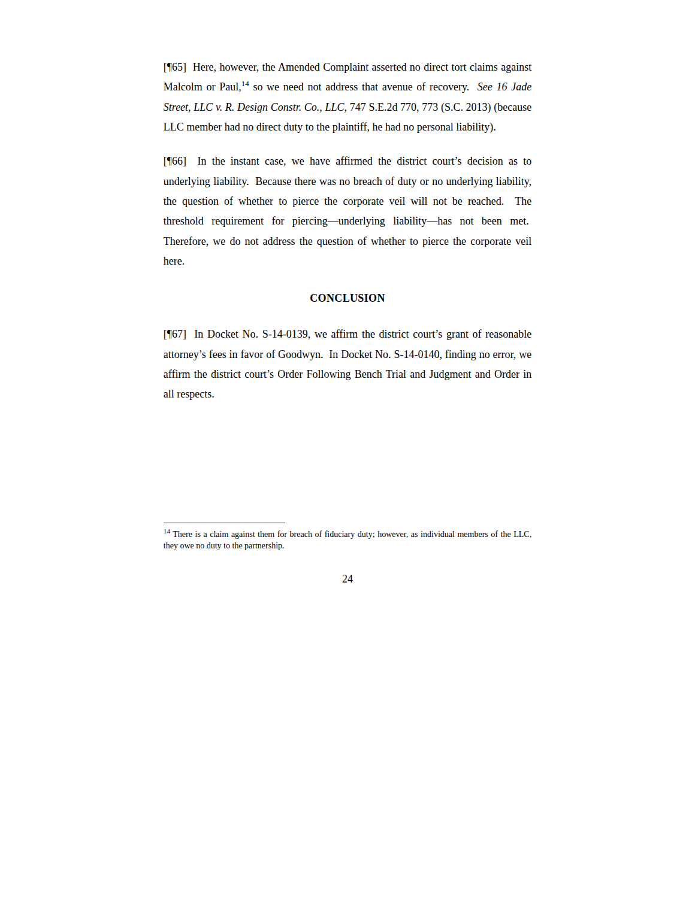[¶65] Here, however, the Amended Complaint asserted no direct tort claims against Malcolm or Paul,14 so we need not address that avenue of recovery. See 16 Jade Street, LLC v. R. Design Constr. Co., LLC, 747 S.E.2d 770, 773 (S.C. 2013) (because LLC member had no direct duty to the plaintiff, he had no personal liability).
[¶66] In the instant case, we have affirmed the district court’s decision as to underlying liability. Because there was no breach of duty or no underlying liability, the question of whether to pierce the corporate veil will not be reached. The threshold requirement for piercing—underlying liability—has not been met. Therefore, we do not address the question of whether to pierce the corporate veil here.
CONCLUSION
[¶67] In Docket No. S-14-0139, we affirm the district court’s grant of reasonable attorney’s fees in favor of Goodwyn. In Docket No. S-14-0140, finding no error, we affirm the district court’s Order Following Bench Trial and Judgment and Order in all respects.
14 There is a claim against them for breach of fiduciary duty; however, as individual members of the LLC, they owe no duty to the partnership.
24